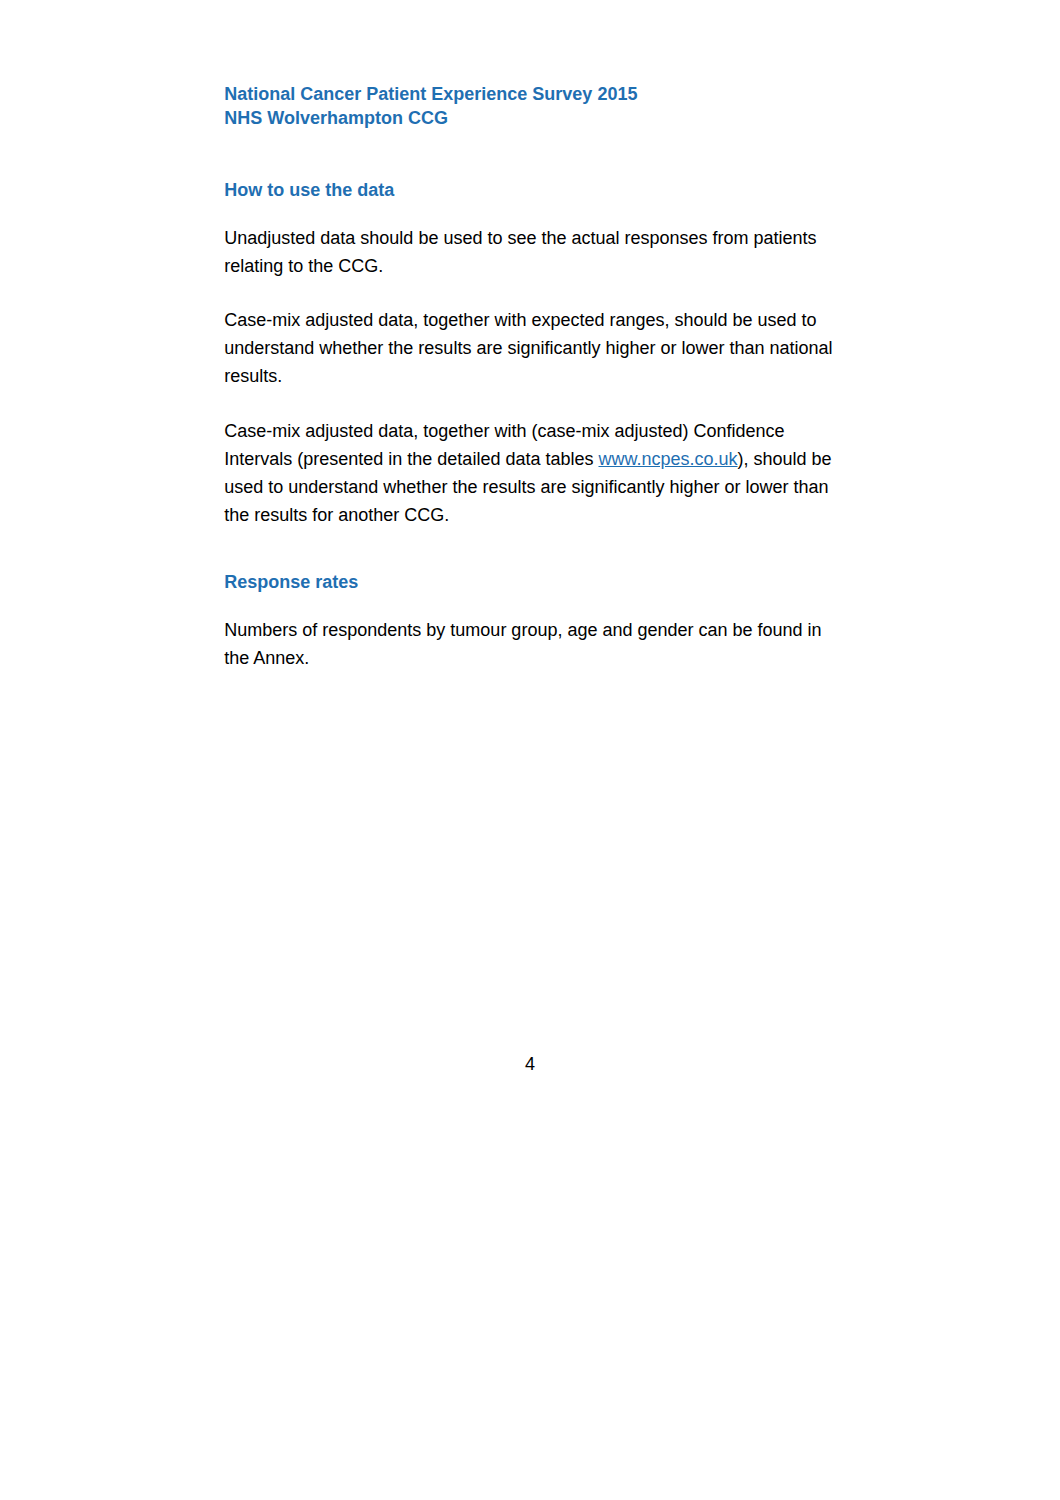National Cancer Patient Experience Survey 2015
NHS Wolverhampton CCG
How to use the data
Unadjusted data should be used to see the actual responses from patients relating to the CCG.
Case-mix adjusted data, together with expected ranges, should be used to understand whether the results are significantly higher or lower than national results.
Case-mix adjusted data, together with (case-mix adjusted) Confidence Intervals (presented in the detailed data tables www.ncpes.co.uk), should be used to understand whether the results are significantly higher or lower than the results for another CCG.
Response rates
Numbers of respondents by tumour group, age and gender can be found in the Annex.
4